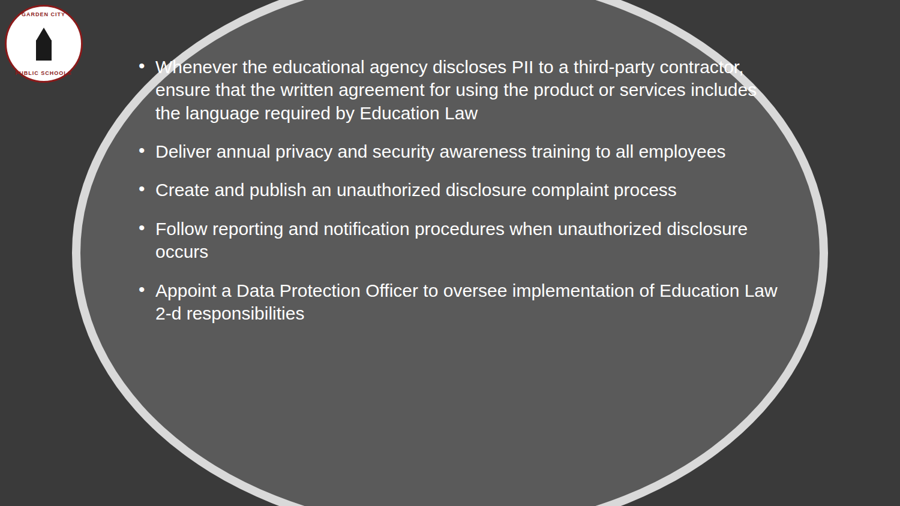GARDEN CITY
PUBLIC SCHOOLS
Whenever the educational agency discloses PII to a third-party contractor, ensure that the written agreement for using the product or services includes the language required by Education Law
Deliver annual privacy and security awareness training to all employees
Create and publish an unauthorized disclosure complaint process
Follow reporting and notification procedures when unauthorized disclosure occurs
Appoint a Data Protection Officer to oversee implementation of Education Law 2-d responsibilities